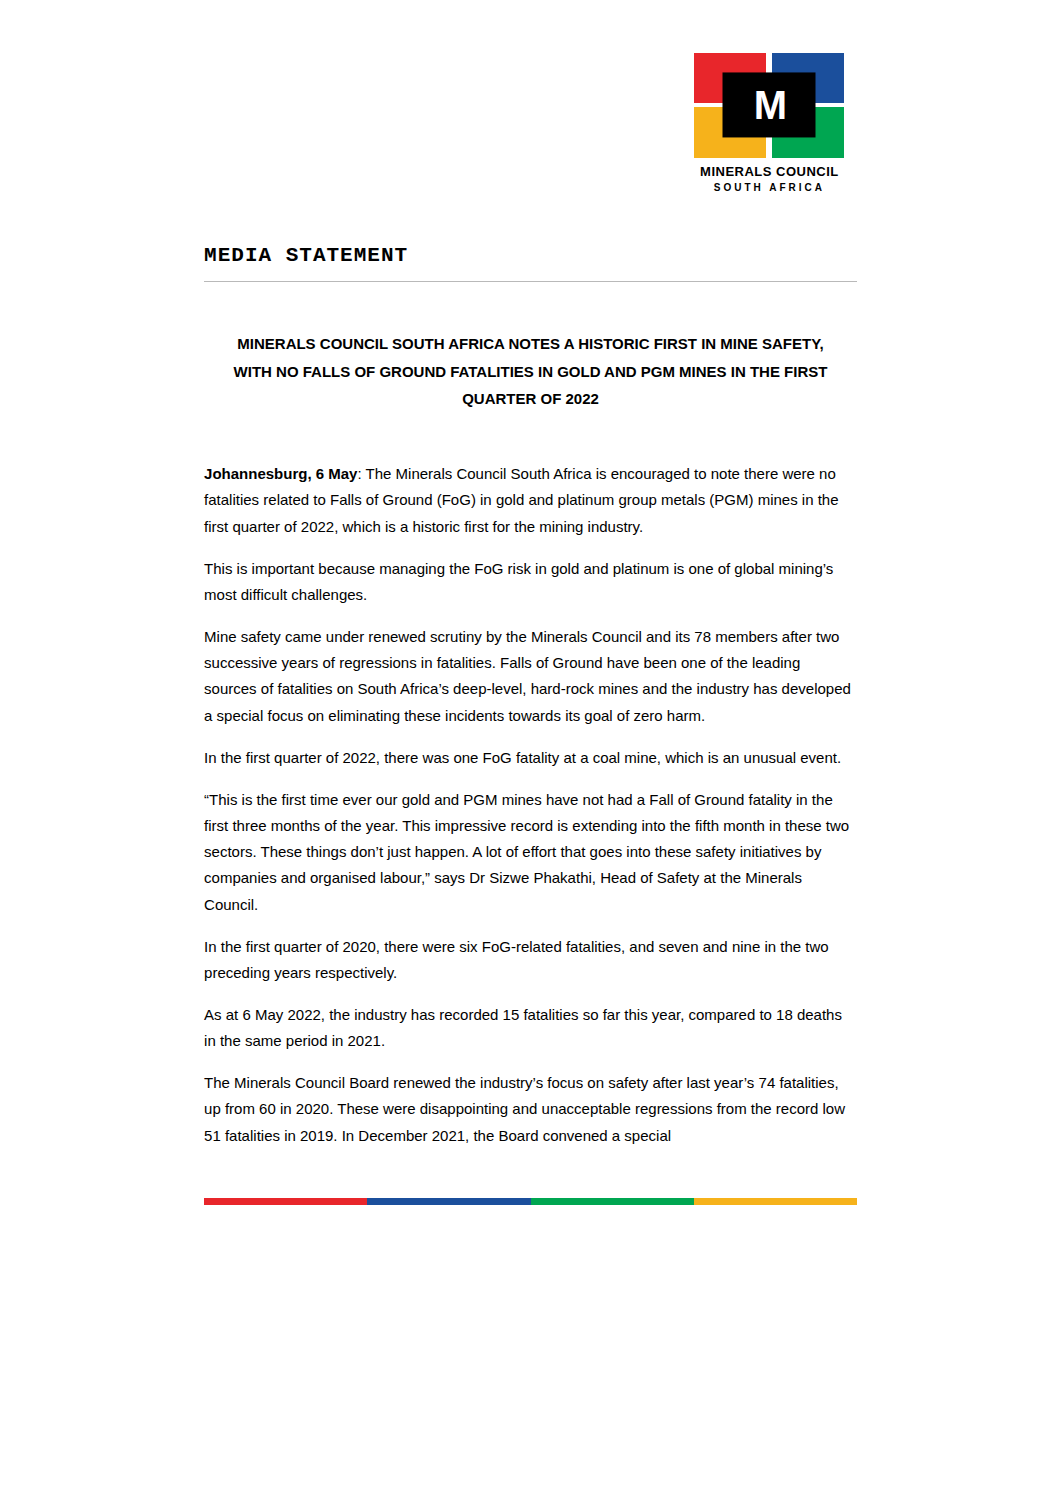M
MINERALS COUNCIL
SOUTH AFRICA
MEDIA STATEMENT
MINERALS COUNCIL SOUTH AFRICA NOTES A HISTORIC FIRST IN MINE SAFETY, WITH NO FALLS OF GROUND FATALITIES IN GOLD AND PGM MINES IN THE FIRST QUARTER OF 2022
Johannesburg, 6 May: The Minerals Council South Africa is encouraged to note there were no fatalities related to Falls of Ground (FoG) in gold and platinum group metals (PGM) mines in the first quarter of 2022, which is a historic first for the mining industry.
This is important because managing the FoG risk in gold and platinum is one of global mining’s most difficult challenges.
Mine safety came under renewed scrutiny by the Minerals Council and its 78 members after two successive years of regressions in fatalities. Falls of Ground have been one of the leading sources of fatalities on South Africa’s deep-level, hard-rock mines and the industry has developed a special focus on eliminating these incidents towards its goal of zero harm.
In the first quarter of 2022, there was one FoG fatality at a coal mine, which is an unusual event.
“This is the first time ever our gold and PGM mines have not had a Fall of Ground fatality in the first three months of the year. This impressive record is extending into the fifth month in these two sectors. These things don’t just happen. A lot of effort that goes into these safety initiatives by companies and organised labour,” says Dr Sizwe Phakathi, Head of Safety at the Minerals Council.
In the first quarter of 2020, there were six FoG-related fatalities, and seven and nine in the two preceding years respectively.
As at 6 May 2022, the industry has recorded 15 fatalities so far this year, compared to 18 deaths in the same period in 2021.
The Minerals Council Board renewed the industry’s focus on safety after last year’s 74 fatalities, up from 60 in 2020. These were disappointing and unacceptable regressions from the record low 51 fatalities in 2019. In December 2021, the Board convened a special